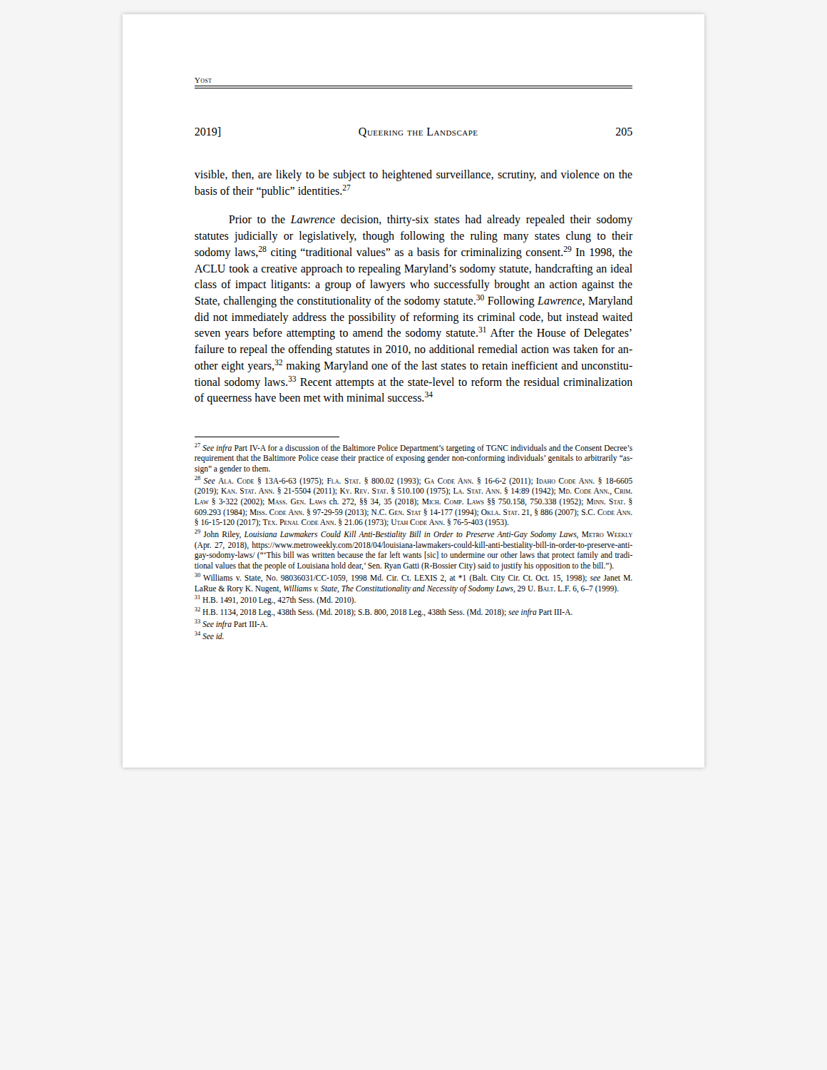Yost
2019] Queering the Landscape 205
visible, then, are likely to be subject to heightened surveillance, scrutiny, and violence on the basis of their “public” identities.27
Prior to the Lawrence decision, thirty-six states had already repealed their sodomy statutes judicially or legislatively, though following the ruling many states clung to their sodomy laws,28 citing “traditional values” as a basis for criminalizing consent.29 In 1998, the ACLU took a creative approach to repealing Maryland’s sodomy statute, handcrafting an ideal class of impact litigants: a group of lawyers who successfully brought an action against the State, challenging the constitutionality of the sodomy statute.30 Following Lawrence, Maryland did not immediately address the possibility of reforming its criminal code, but instead waited seven years before attempting to amend the sodomy statute.31 After the House of Delegates’ failure to repeal the offending statutes in 2010, no additional remedial action was taken for another eight years,32 making Maryland one of the last states to retain inefficient and unconstitutional sodomy laws.33 Recent attempts at the state-level to reform the residual criminalization of queerness have been met with minimal success.34
27 See infra Part IV-A for a discussion of the Baltimore Police Department’s targeting of TGNC individuals and the Consent Decree’s requirement that the Baltimore Police cease their practice of exposing gender non-conforming individuals’ genitals to arbitrarily “assign” a gender to them.
28 See Ala. Code § 13A-6-63 (1975); Fla. Stat. § 800.02 (1993); Ga Code Ann. § 16-6-2 (2011); Idaho Code Ann. § 18-6605 (2019); Kan. Stat. Ann. § 21-5504 (2011); Ky. Rev. Stat. § 510.100 (1975); La. Stat. Ann. § 14:89 (1942); Md. Code Ann., Crim. Law § 3-322 (2002); Mass. Gen. Laws ch. 272, §§ 34, 35 (2018); Mich. Comp. Laws §§ 750.158, 750.338 (1952); Minn. Stat. § 609.293 (1984); Miss. Code Ann. § 97-29-59 (2013); N.C. Gen. Stat § 14-177 (1994); Okla. Stat. 21, § 886 (2007); S.C. Code Ann. § 16-15-120 (2017); Tex. Penal Code Ann. § 21.06 (1973); Utah Code Ann. § 76-5-403 (1953).
29 John Riley, Louisiana Lawmakers Could Kill Anti-Bestiality Bill in Order to Preserve Anti-Gay Sodomy Laws, Metro Weekly (Apr. 27, 2018), https://www.metroweekly.com/2018/04/louisiana-lawmakers-could-kill-anti-bestiality-bill-in-order-to-preserve-anti-gay-sodomy-laws/ (“‘This bill was written because the far left wants [sic] to undermine our other laws that protect family and traditional values that the people of Louisiana hold dear,’ Sen. Ryan Gatti (R-Bossier City) said to justify his opposition to the bill.”).
30 Williams v. State, No. 98036031/CC-1059, 1998 Md. Cir. Ct. LEXIS 2, at *1 (Balt. City Cir. Ct. Oct. 15, 1998); see Janet M. LaRue & Rory K. Nugent, Williams v. State, The Constitutionality and Necessity of Sodomy Laws, 29 U. Balt. L.F. 6, 6–7 (1999).
31 H.B. 1491, 2010 Leg., 427th Sess. (Md. 2010).
32 H.B. 1134, 2018 Leg., 438th Sess. (Md. 2018); S.B. 800, 2018 Leg., 438th Sess. (Md. 2018); see infra Part III-A.
33 See infra Part III-A.
34 See id.